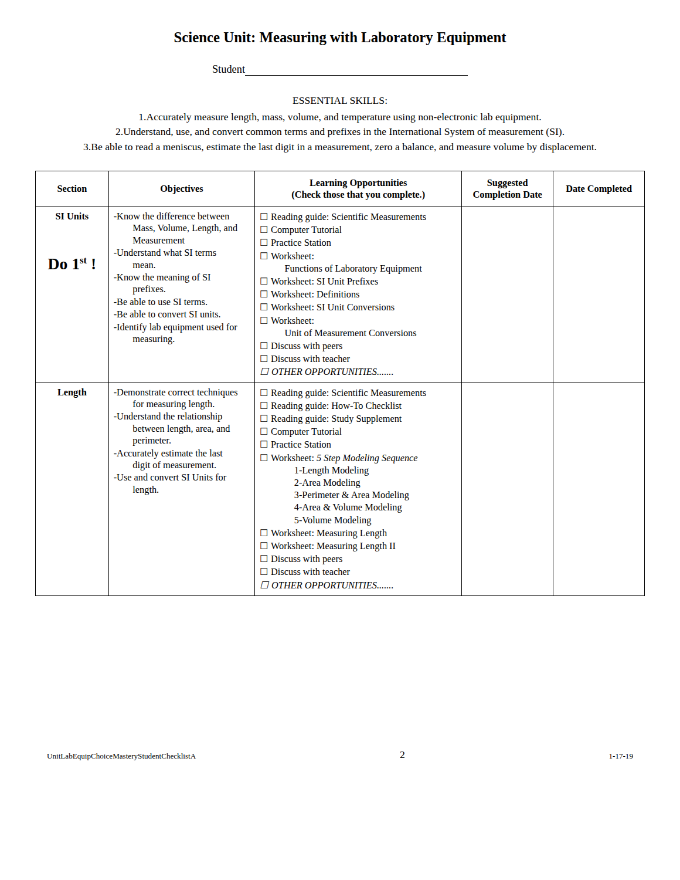Science Unit: Measuring with Laboratory Equipment
Student
ESSENTIAL SKILLS: 1.Accurately measure length, mass, volume, and temperature using non-electronic lab equipment.
2.Understand, use, and convert common terms and prefixes in the International System of measurement (SI).
3.Be able to read a meniscus, estimate the last digit in a measurement, zero a balance, and measure volume by displacement.
| Section | Objectives | Learning Opportunities (Check those that you complete.) | Suggested Completion Date | Date Completed |
| --- | --- | --- | --- | --- |
| SI Units Do 1 st ! | -Know the difference between Mass, Volume, Length, and Measurement -Understand what SI terms mean. -Know the meaning of SI prefixes. -Be able to use SI terms. -Be able to convert SI units. -Identify lab equipment used for measuring. | Reading guide: Scientific Measurements Computer Tutorial Practice Station Worksheet: Functions of Laboratory Equipment Worksheet: SI Unit Prefixes Worksheet: Definitions Worksheet: SI Unit Conversions Worksheet: Unit of Measurement Conversions Discuss with peers Discuss with teacher OTHER OPPORTUNITIES....... | | |
| Length | -Demonstrate correct techniques for measuring length. -Understand the relationship between length, area, and perimeter. -Accurately estimate the last digit of measurement. -Use and convert SI Units for length. | Reading guide: Scientific Measurements Reading guide: How-To Checklist Reading guide: Study Supplement Computer Tutorial Practice Station Worksheet: 5 Step Modeling Sequence 1-Length Modeling 2-Area Modeling 3-Perimeter & Area Modeling 4-Area & Volume Modeling 5-Volume Modeling Worksheet: Measuring Length Worksheet: Measuring Length II Discuss with peers Discuss with teacher OTHER OPPORTUNITIES....... | | |
UnitLabEquipChoiceMasteryStudentChecklistA 2 1-17-19